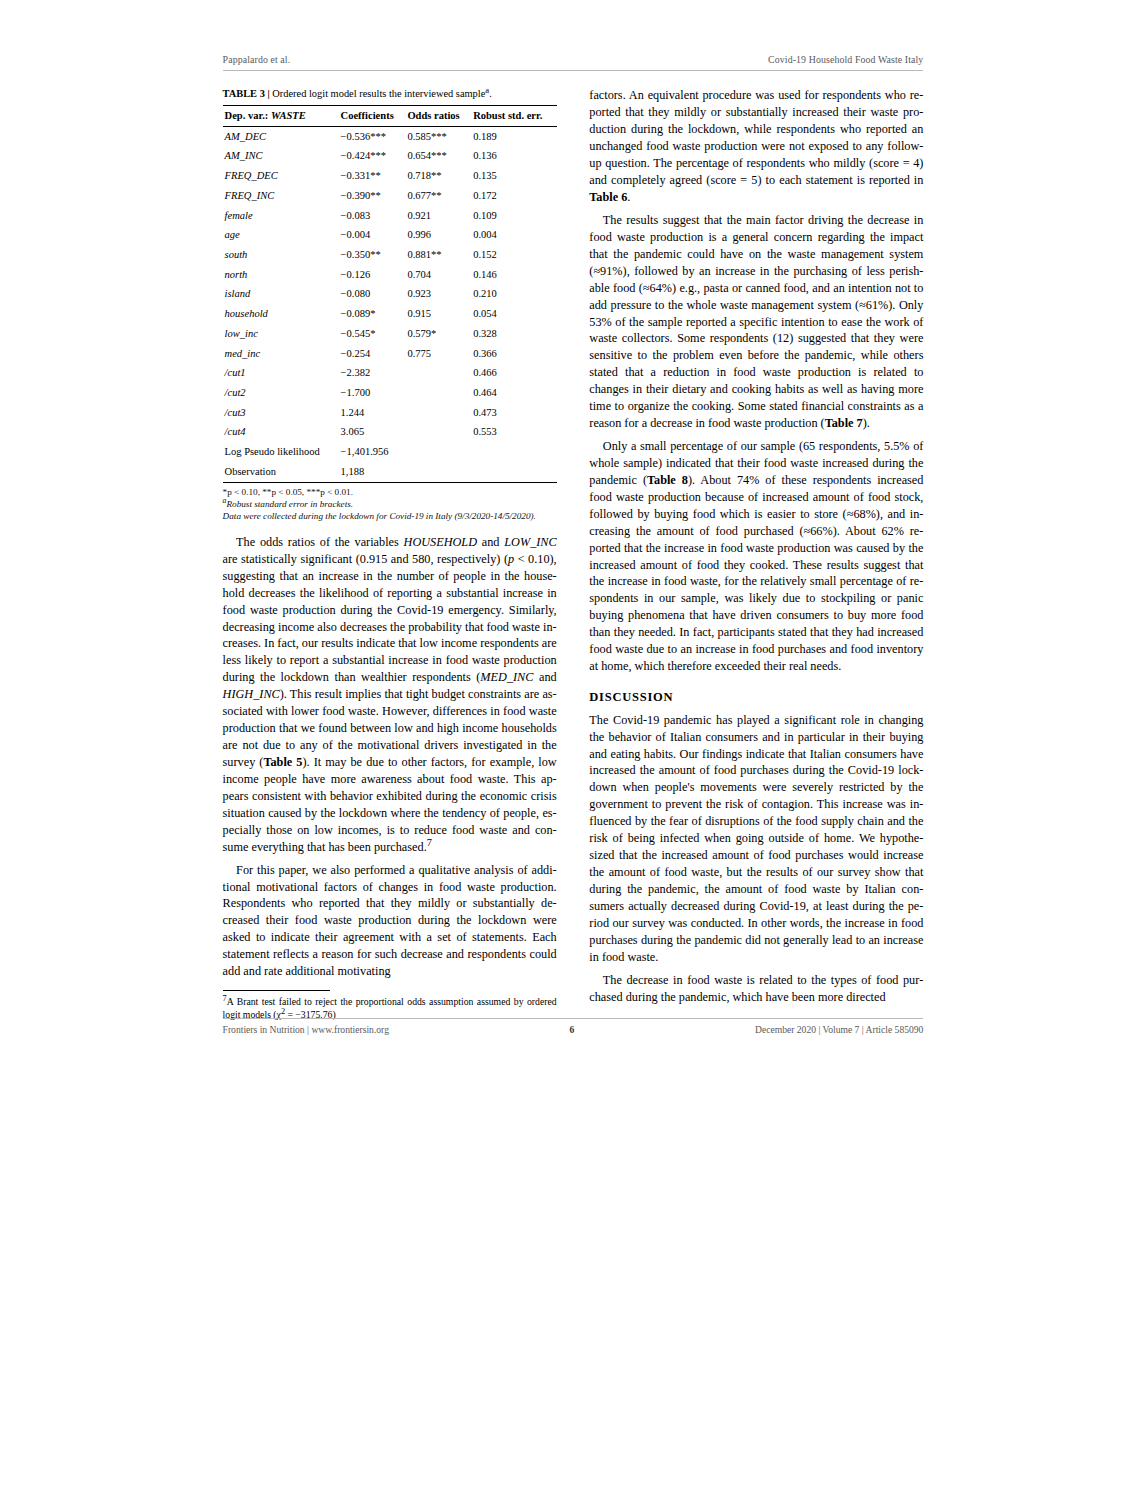Pappalardo et al. Covid-19 Household Food Waste Italy
TABLE 3 | Ordered logit model results the interviewed samplea.
| Dep. var.: WASTE | Coefficients | Odds ratios | Robust std. err. |
| --- | --- | --- | --- |
| AM_DEC | −0.536*** | 0.585*** | 0.189 |
| AM_INC | −0.424*** | 0.654*** | 0.136 |
| FREQ_DEC | −0.331** | 0.718** | 0.135 |
| FREQ_INC | −0.390** | 0.677** | 0.172 |
| female | −0.083 | 0.921 | 0.109 |
| age | −0.004 | 0.996 | 0.004 |
| south | −0.350** | 0.881** | 0.152 |
| north | −0.126 | 0.704 | 0.146 |
| island | −0.080 | 0.923 | 0.210 |
| household | −0.089* | 0.915 | 0.054 |
| low_inc | −0.545* | 0.579* | 0.328 |
| med_inc | −0.254 | 0.775 | 0.366 |
| /cut1 | −2.382 | | 0.466 |
| /cut2 | −1.700 | | 0.464 |
| /cut3 | 1.244 | | 0.473 |
| /cut4 | 3.065 | | 0.553 |
| Log Pseudo likelihood | −1,401.956 | | |
| Observation | 1,188 | | |
*p < 0.10, **p < 0.05, ***p < 0.01.
aRobust standard error in brackets.
Data were collected during the lockdown for Covid-19 in Italy (9/3/2020-14/5/2020).
The odds ratios of the variables HOUSEHOLD and LOW_INC are statistically significant (0.915 and 580, respectively) (p < 0.10), suggesting that an increase in the number of people in the household decreases the likelihood of reporting a substantial increase in food waste production during the Covid-19 emergency. Similarly, decreasing income also decreases the probability that food waste increases. In fact, our results indicate that low income respondents are less likely to report a substantial increase in food waste production during the lockdown than wealthier respondents (MED_INC and HIGH_INC). This result implies that tight budget constraints are associated with lower food waste. However, differences in food waste production that we found between low and high income households are not due to any of the motivational drivers investigated in the survey (Table 5). It may be due to other factors, for example, low income people have more awareness about food waste. This appears consistent with behavior exhibited during the economic crisis situation caused by the lockdown where the tendency of people, especially those on low incomes, is to reduce food waste and consume everything that has been purchased.7
For this paper, we also performed a qualitative analysis of additional motivational factors of changes in food waste production. Respondents who reported that they mildly or substantially decreased their food waste production during the lockdown were asked to indicate their agreement with a set of statements. Each statement reflects a reason for such decrease and respondents could add and rate additional motivating
7A Brant test failed to reject the proportional odds assumption assumed by ordered logit models (χ2 = −3175.76)
factors. An equivalent procedure was used for respondents who reported that they mildly or substantially increased their waste production during the lockdown, while respondents who reported an unchanged food waste production were not exposed to any follow-up question. The percentage of respondents who mildly (score = 4) and completely agreed (score = 5) to each statement is reported in Table 6.
The results suggest that the main factor driving the decrease in food waste production is a general concern regarding the impact that the pandemic could have on the waste management system (≈91%), followed by an increase in the purchasing of less perishable food (≈64%) e.g., pasta or canned food, and an intention not to add pressure to the whole waste management system (≈61%). Only 53% of the sample reported a specific intention to ease the work of waste collectors. Some respondents (12) suggested that they were sensitive to the problem even before the pandemic, while others stated that a reduction in food waste production is related to changes in their dietary and cooking habits as well as having more time to organize the cooking. Some stated financial constraints as a reason for a decrease in food waste production (Table 7).
Only a small percentage of our sample (65 respondents, 5.5% of whole sample) indicated that their food waste increased during the pandemic (Table 8). About 74% of these respondents increased food waste production because of increased amount of food stock, followed by buying food which is easier to store (≈68%), and increasing the amount of food purchased (≈66%). About 62% reported that the increase in food waste production was caused by the increased amount of food they cooked. These results suggest that the increase in food waste, for the relatively small percentage of respondents in our sample, was likely due to stockpiling or panic buying phenomena that have driven consumers to buy more food than they needed. In fact, participants stated that they had increased food waste due to an increase in food purchases and food inventory at home, which therefore exceeded their real needs.
Discussion
The Covid-19 pandemic has played a significant role in changing the behavior of Italian consumers and in particular in their buying and eating habits. Our findings indicate that Italian consumers have increased the amount of food purchases during the Covid-19 lockdown when people's movements were severely restricted by the government to prevent the risk of contagion. This increase was influenced by the fear of disruptions of the food supply chain and the risk of being infected when going outside of home. We hypothesized that the increased amount of food purchases would increase the amount of food waste, but the results of our survey show that during the pandemic, the amount of food waste by Italian consumers actually decreased during Covid-19, at least during the period our survey was conducted. In other words, the increase in food purchases during the pandemic did not generally lead to an increase in food waste.
The decrease in food waste is related to the types of food purchased during the pandemic, which have been more directed
Frontiers in Nutrition | www.frontiersin.org 6 December 2020 | Volume 7 | Article 585090